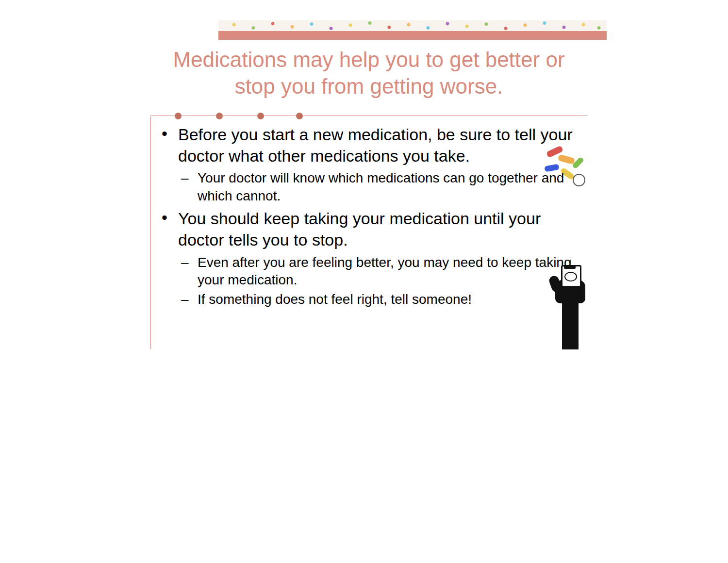Medications may help you to get better or stop you from getting worse.
Before you start a new medication, be sure to tell your doctor what other medications you take.
Your doctor will know which medications can go together and which cannot.
You should keep taking your medication until your doctor tells you to stop.
Even after you are feeling better, you may need to keep taking your medication.
If something does not feel right, tell someone!